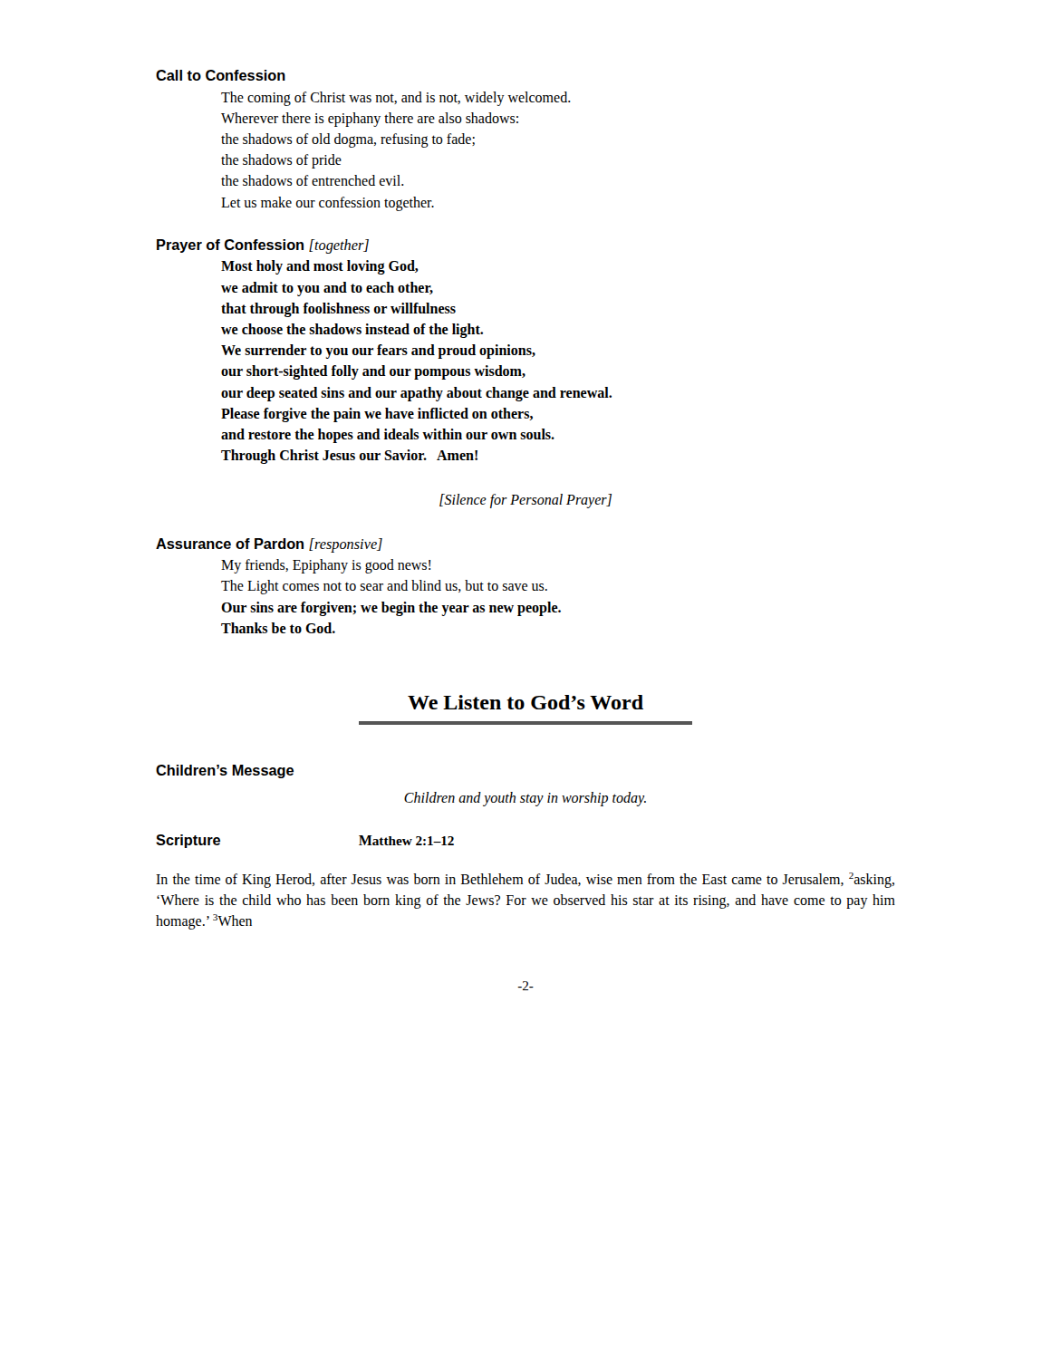Call to Confession
The coming of Christ was not, and is not, widely welcomed.
Wherever there is epiphany there are also shadows:
the shadows of old dogma, refusing to fade;
the shadows of pride
the shadows of entrenched evil.
Let us make our confession together.
Prayer of Confession [together]
Most holy and most loving God,
we admit to you and to each other,
that through foolishness or willfulness
we choose the shadows instead of the light.
We surrender to you our fears and proud opinions,
our short-sighted folly and our pompous wisdom,
our deep seated sins and our apathy about change and renewal.
Please forgive the pain we have inflicted on others,
and restore the hopes and ideals within our own souls.
Through Christ Jesus our Savior. Amen!
[Silence for Personal Prayer]
Assurance of Pardon [responsive]
My friends, Epiphany is good news!
The Light comes not to sear and blind us, but to save us.
Our sins are forgiven; we begin the year as new people.
Thanks be to God.
We Listen to God’s Word
Children’s Message
Children and youth stay in worship today.
Scripture Matthew 2:1–12
In the time of King Herod, after Jesus was born in Bethlehem of Judea, wise men from the East came to Jerusalem, 2asking, ‘Where is the child who has been born king of the Jews? For we observed his star at its rising, and have come to pay him homage.’ 3When
-2-